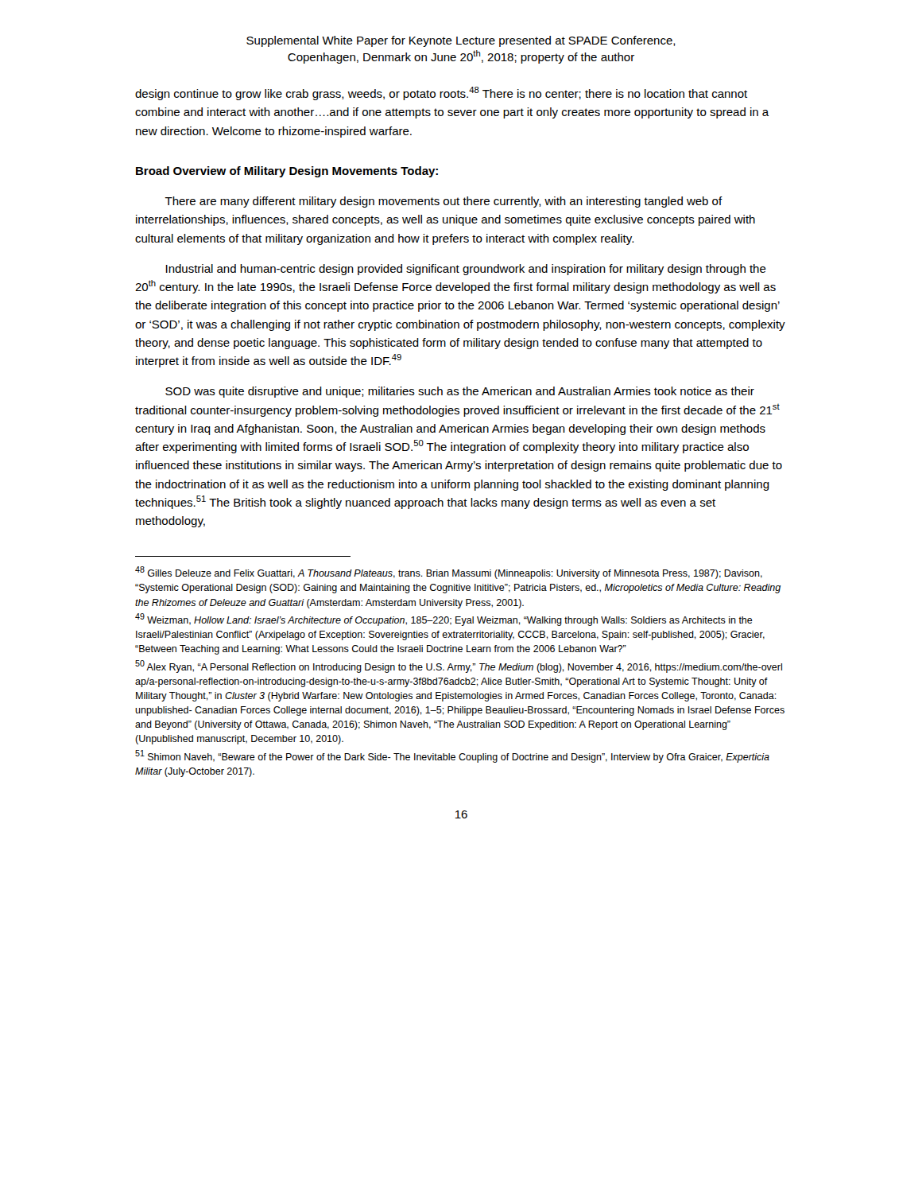Supplemental White Paper for Keynote Lecture presented at SPADE Conference,
Copenhagen, Denmark on June 20th, 2018; property of the author
design continue to grow like crab grass, weeds, or potato roots.48 There is no center; there is no location that cannot combine and interact with another….and if one attempts to sever one part it only creates more opportunity to spread in a new direction. Welcome to rhizome-inspired warfare.
Broad Overview of Military Design Movements Today:
There are many different military design movements out there currently, with an interesting tangled web of interrelationships, influences, shared concepts, as well as unique and sometimes quite exclusive concepts paired with cultural elements of that military organization and how it prefers to interact with complex reality.
Industrial and human-centric design provided significant groundwork and inspiration for military design through the 20th century. In the late 1990s, the Israeli Defense Force developed the first formal military design methodology as well as the deliberate integration of this concept into practice prior to the 2006 Lebanon War. Termed ‘systemic operational design’ or ‘SOD’, it was a challenging if not rather cryptic combination of postmodern philosophy, non-western concepts, complexity theory, and dense poetic language. This sophisticated form of military design tended to confuse many that attempted to interpret it from inside as well as outside the IDF.49
SOD was quite disruptive and unique; militaries such as the American and Australian Armies took notice as their traditional counter-insurgency problem-solving methodologies proved insufficient or irrelevant in the first decade of the 21st century in Iraq and Afghanistan. Soon, the Australian and American Armies began developing their own design methods after experimenting with limited forms of Israeli SOD.50 The integration of complexity theory into military practice also influenced these institutions in similar ways. The American Army’s interpretation of design remains quite problematic due to the indoctrination of it as well as the reductionism into a uniform planning tool shackled to the existing dominant planning techniques.51 The British took a slightly nuanced approach that lacks many design terms as well as even a set methodology,
48 Gilles Deleuze and Felix Guattari, A Thousand Plateaus, trans. Brian Massumi (Minneapolis: University of Minnesota Press, 1987); Davison, “Systemic Operational Design (SOD): Gaining and Maintaining the Cognitive Inititive”; Patricia Pisters, ed., Micropoletics of Media Culture: Reading the Rhizomes of Deleuze and Guattari (Amsterdam: Amsterdam University Press, 2001).
49 Weizman, Hollow Land: Israel’s Architecture of Occupation, 185–220; Eyal Weizman, “Walking through Walls: Soldiers as Architects in the Israeli/Palestinian Conflict” (Arxipelago of Exception: Sovereignties of extraterritoriality, CCCB, Barcelona, Spain: self-published, 2005); Gracier, “Between Teaching and Learning: What Lessons Could the Israeli Doctrine Learn from the 2006 Lebanon War?”
50 Alex Ryan, “A Personal Reflection on Introducing Design to the U.S. Army,” The Medium (blog), November 4, 2016, https://medium.com/the-overlap/a-personal-reflection-on-introducing-design-to-the-u-s-army-3f8bd76adcb2; Alice Butler-Smith, “Operational Art to Systemic Thought: Unity of Military Thought,” in Cluster 3 (Hybrid Warfare: New Ontologies and Epistemologies in Armed Forces, Canadian Forces College, Toronto, Canada: unpublished- Canadian Forces College internal document, 2016), 1–5; Philippe Beaulieu-Brossard, “Encountering Nomads in Israel Defense Forces and Beyond” (University of Ottawa, Canada, 2016); Shimon Naveh, “The Australian SOD Expedition: A Report on Operational Learning” (Unpublished manuscript, December 10, 2010).
51 Shimon Naveh, “Beware of the Power of the Dark Side- The Inevitable Coupling of Doctrine and Design”, Interview by Ofra Graicer, Experticia Militar (July-October 2017).
16